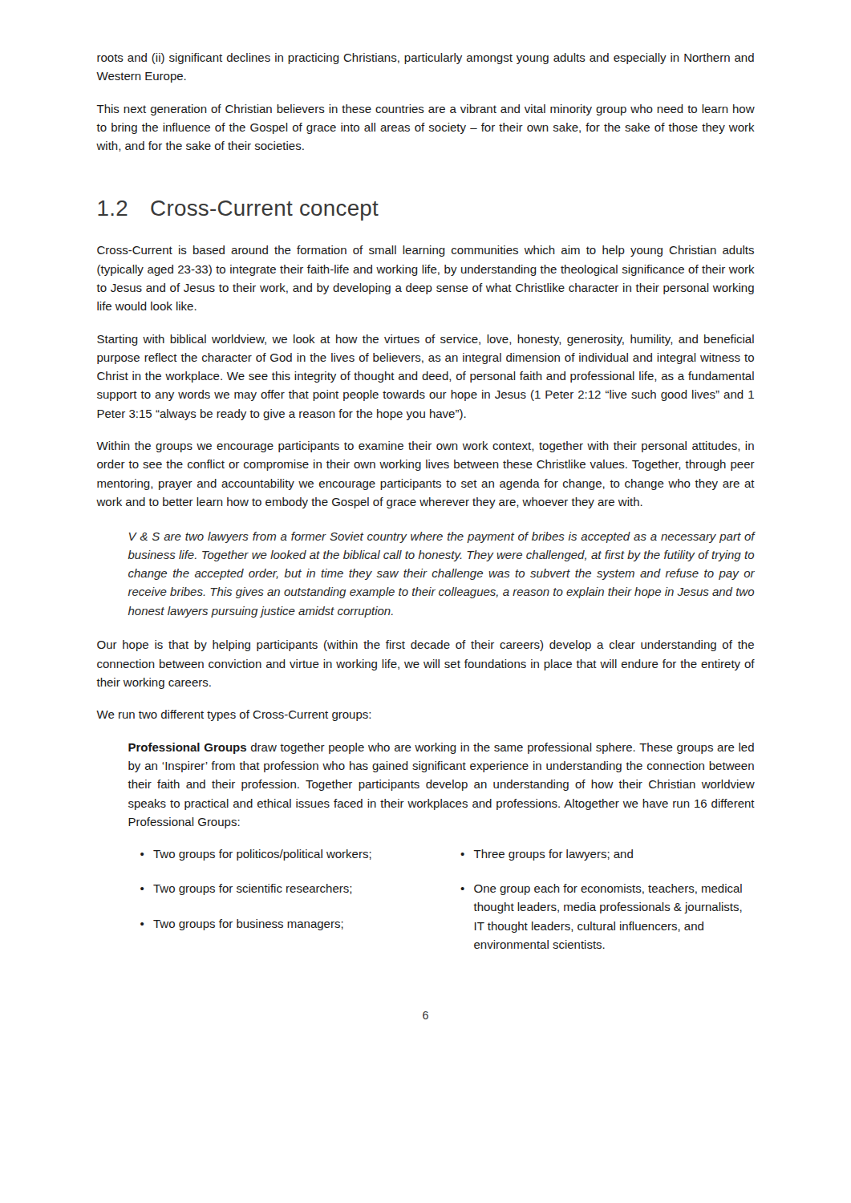roots and (ii) significant declines in practicing Christians, particularly amongst young adults and especially in Northern and Western Europe.
This next generation of Christian believers in these countries are a vibrant and vital minority group who need to learn how to bring the influence of the Gospel of grace into all areas of society – for their own sake, for the sake of those they work with, and for the sake of their societies.
1.2 Cross-Current concept
Cross-Current is based around the formation of small learning communities which aim to help young Christian adults (typically aged 23-33) to integrate their faith-life and working life, by understanding the theological significance of their work to Jesus and of Jesus to their work, and by developing a deep sense of what Christlike character in their personal working life would look like.
Starting with biblical worldview, we look at how the virtues of service, love, honesty, generosity, humility, and beneficial purpose reflect the character of God in the lives of believers, as an integral dimension of individual and integral witness to Christ in the workplace. We see this integrity of thought and deed, of personal faith and professional life, as a fundamental support to any words we may offer that point people towards our hope in Jesus (1 Peter 2:12 “live such good lives” and 1 Peter 3:15 “always be ready to give a reason for the hope you have”).
Within the groups we encourage participants to examine their own work context, together with their personal attitudes, in order to see the conflict or compromise in their own working lives between these Christlike values. Together, through peer mentoring, prayer and accountability we encourage participants to set an agenda for change, to change who they are at work and to better learn how to embody the Gospel of grace wherever they are, whoever they are with.
V & S are two lawyers from a former Soviet country where the payment of bribes is accepted as a necessary part of business life. Together we looked at the biblical call to honesty. They were challenged, at first by the futility of trying to change the accepted order, but in time they saw their challenge was to subvert the system and refuse to pay or receive bribes. This gives an outstanding example to their colleagues, a reason to explain their hope in Jesus and two honest lawyers pursuing justice amidst corruption.
Our hope is that by helping participants (within the first decade of their careers) develop a clear understanding of the connection between conviction and virtue in working life, we will set foundations in place that will endure for the entirety of their working careers.
We run two different types of Cross-Current groups:
Professional Groups draw together people who are working in the same professional sphere. These groups are led by an ‘Inspirer’ from that profession who has gained significant experience in understanding the connection between their faith and their profession. Together participants develop an understanding of how their Christian worldview speaks to practical and ethical issues faced in their workplaces and professions. Altogether we have run 16 different Professional Groups:
Two groups for politicos/political workers;
Two groups for scientific researchers;
Two groups for business managers;
Three groups for lawyers; and
One group each for economists, teachers, medical thought leaders, media professionals & journalists, IT thought leaders, cultural influencers, and environmental scientists.
6